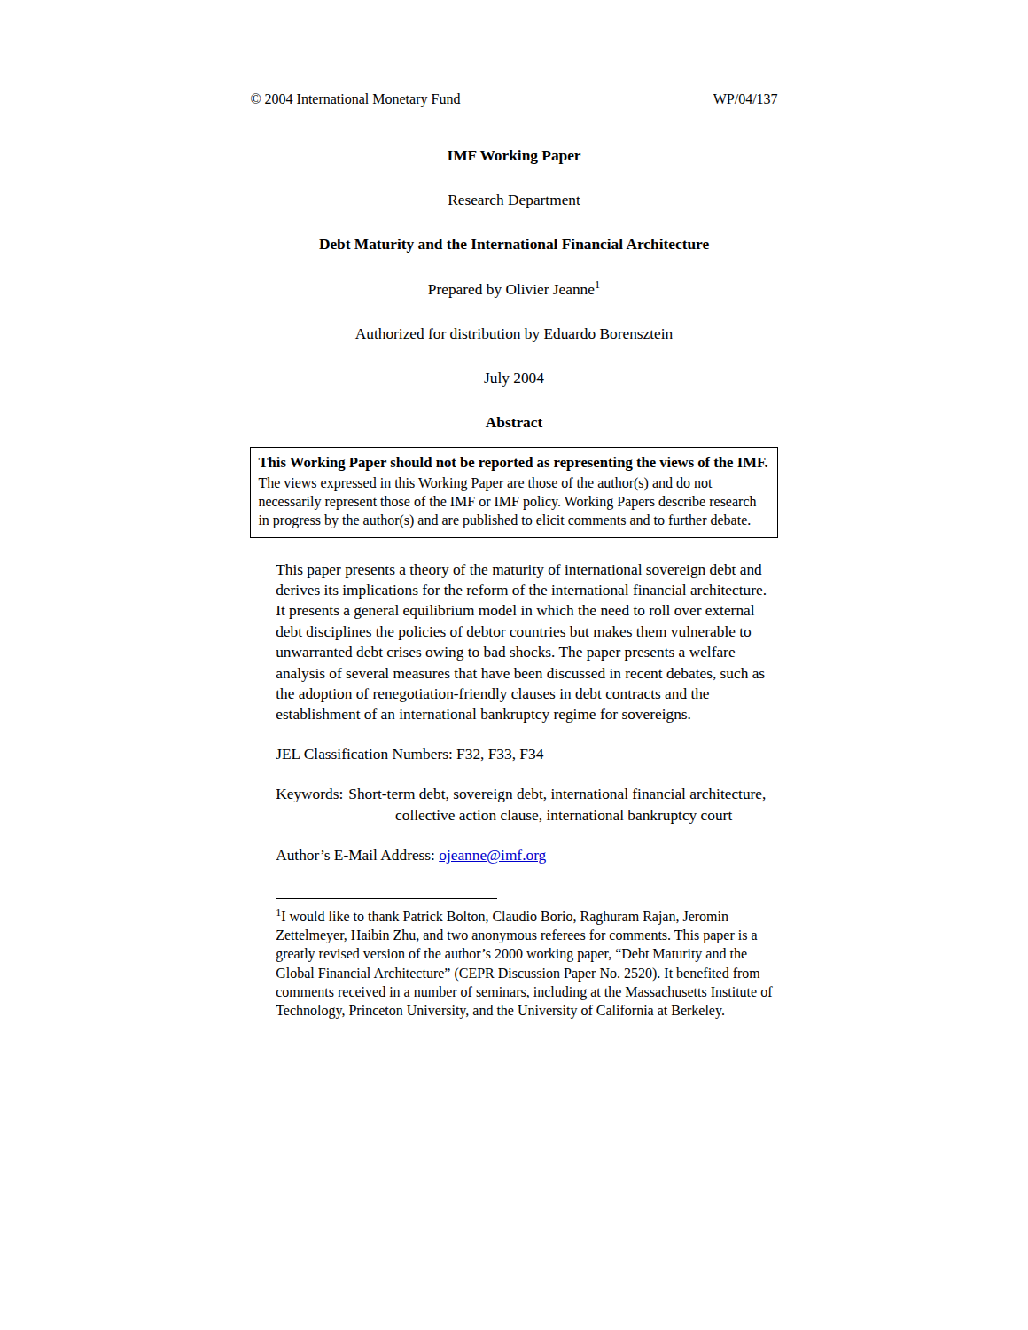© 2004 International Monetary Fund WP/04/137
IMF Working Paper
Research Department
Debt Maturity and the International Financial Architecture
Prepared by Olivier Jeanne1
Authorized for distribution by Eduardo Borensztein
July 2004
Abstract
This Working Paper should not be reported as representing the views of the IMF.
The views expressed in this Working Paper are those of the author(s) and do not necessarily represent those of the IMF or IMF policy. Working Papers describe research in progress by the author(s) and are published to elicit comments and to further debate.
This paper presents a theory of the maturity of international sovereign debt and derives its implications for the reform of the international financial architecture. It presents a general equilibrium model in which the need to roll over external debt disciplines the policies of debtor countries but makes them vulnerable to unwarranted debt crises owing to bad shocks. The paper presents a welfare analysis of several measures that have been discussed in recent debates, such as the adoption of renegotiation-friendly clauses in debt contracts and the establishment of an international bankruptcy regime for sovereigns.
JEL Classification Numbers: F32, F33, F34
Keywords: Short-term debt, sovereign debt, international financial architecture, collective action clause, international bankruptcy court
Author’s E-Mail Address: ojeanne@imf.org
1I would like to thank Patrick Bolton, Claudio Borio, Raghuram Rajan, Jeromin Zettelmeyer, Haibin Zhu, and two anonymous referees for comments. This paper is a greatly revised version of the author’s 2000 working paper, “Debt Maturity and the Global Financial Architecture” (CEPR Discussion Paper No. 2520). It benefited from comments received in a number of seminars, including at the Massachusetts Institute of Technology, Princeton University, and the University of California at Berkeley.